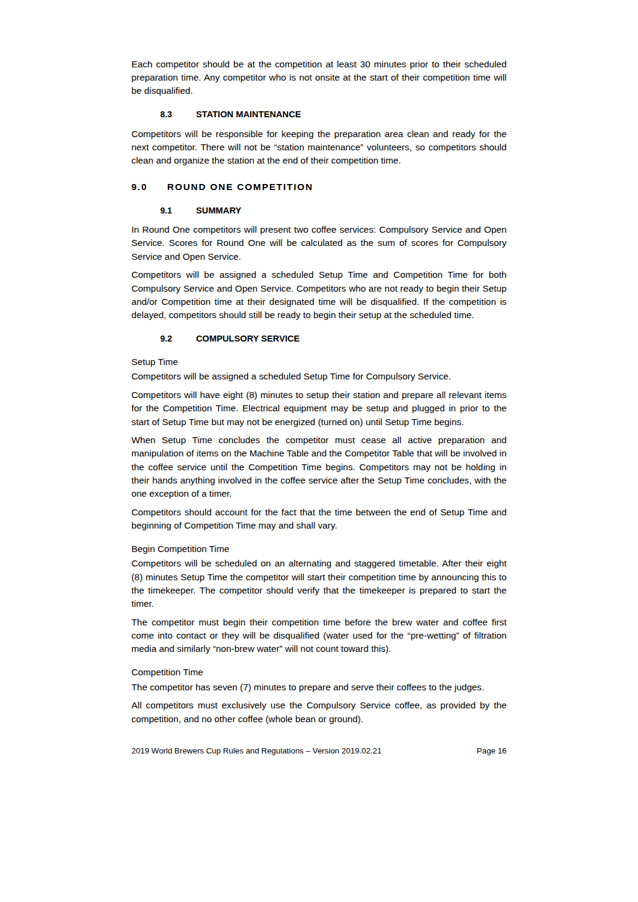Each competitor should be at the competition at least 30 minutes prior to their scheduled preparation time. Any competitor who is not onsite at the start of their competition time will be disqualified.
8.3 STATION MAINTENANCE
Competitors will be responsible for keeping the preparation area clean and ready for the next competitor. There will not be “station maintenance” volunteers, so competitors should clean and organize the station at the end of their competition time.
9.0 ROUND ONE COMPETITION
9.1 SUMMARY
In Round One competitors will present two coffee services: Compulsory Service and Open Service. Scores for Round One will be calculated as the sum of scores for Compulsory Service and Open Service.
Competitors will be assigned a scheduled Setup Time and Competition Time for both Compulsory Service and Open Service. Competitors who are not ready to begin their Setup and/or Competition time at their designated time will be disqualified. If the competition is delayed, competitors should still be ready to begin their setup at the scheduled time.
9.2 COMPULSORY SERVICE
Setup Time
Competitors will be assigned a scheduled Setup Time for Compulsory Service.
Competitors will have eight (8) minutes to setup their station and prepare all relevant items for the Competition Time. Electrical equipment may be setup and plugged in prior to the start of Setup Time but may not be energized (turned on) until Setup Time begins.
When Setup Time concludes the competitor must cease all active preparation and manipulation of items on the Machine Table and the Competitor Table that will be involved in the coffee service until the Competition Time begins. Competitors may not be holding in their hands anything involved in the coffee service after the Setup Time concludes, with the one exception of a timer.
Competitors should account for the fact that the time between the end of Setup Time and beginning of Competition Time may and shall vary.
Begin Competition Time
Competitors will be scheduled on an alternating and staggered timetable. After their eight (8) minutes Setup Time the competitor will start their competition time by announcing this to the timekeeper. The competitor should verify that the timekeeper is prepared to start the timer.
The competitor must begin their competition time before the brew water and coffee first come into contact or they will be disqualified (water used for the “pre-wetting” of filtration media and similarly “non-brew water” will not count toward this).
Competition Time
The competitor has seven (7) minutes to prepare and serve their coffees to the judges.
All competitors must exclusively use the Compulsory Service coffee, as provided by the competition, and no other coffee (whole bean or ground).
2019 World Brewers Cup Rules and Regulations – Version 2019.02.21 Page 16